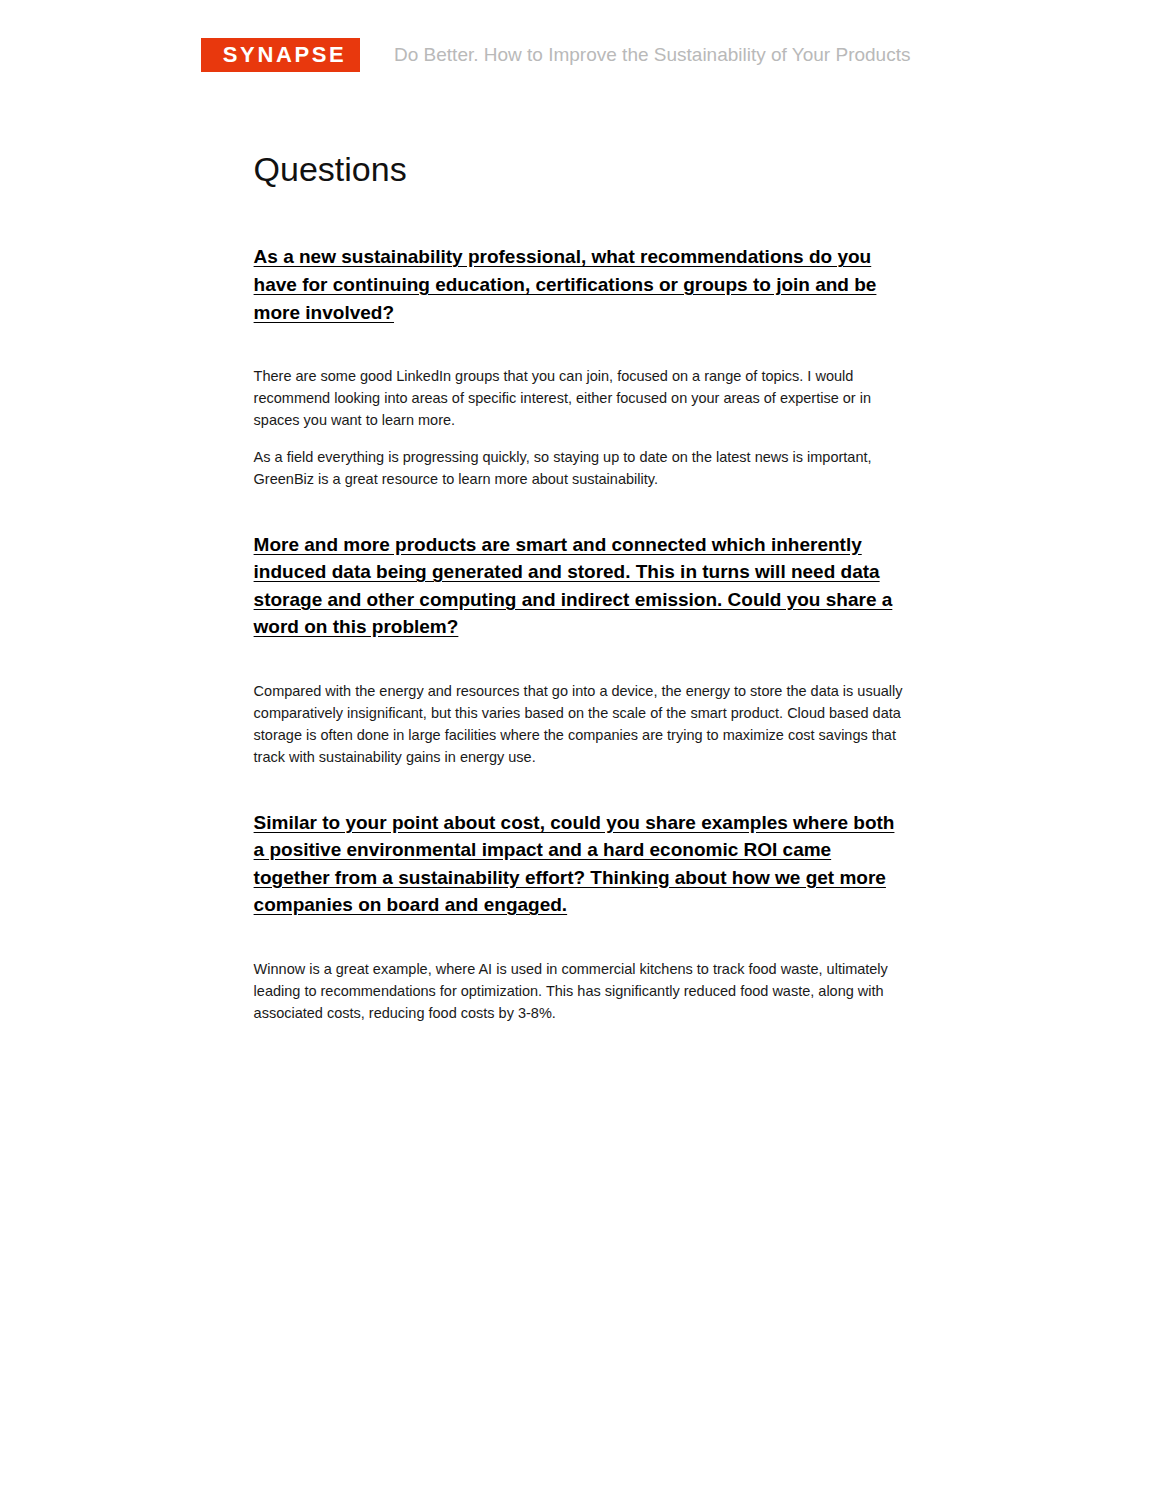SYNAPSE
Do Better. How to Improve the Sustainability of Your Products
Questions
As a new sustainability professional, what recommendations do you have for continuing education, certifications or groups to join and be more involved?
There are some good LinkedIn groups that you can join, focused on a range of topics. I would recommend looking into areas of specific interest, either focused on your areas of expertise or in spaces you want to learn more.
As a field everything is progressing quickly, so staying up to date on the latest news is important, GreenBiz is a great resource to learn more about sustainability.
More and more products are smart and connected which inherently induced data being generated and stored. This in turns will need data storage and other computing and indirect emission. Could you share a word on this problem?
Compared with the energy and resources that go into a device, the energy to store the data is usually comparatively insignificant, but this varies based on the scale of the smart product. Cloud based data storage is often done in large facilities where the companies are trying to maximize cost savings that track with sustainability gains in energy use.
Similar to your point about cost, could you share examples where both a positive environmental impact and a hard economic ROI came together from a sustainability effort? Thinking about how we get more companies on board and engaged.
Winnow is a great example, where AI is used in commercial kitchens to track food waste, ultimately leading to recommendations for optimization. This has significantly reduced food waste, along with associated costs, reducing food costs by 3-8%.